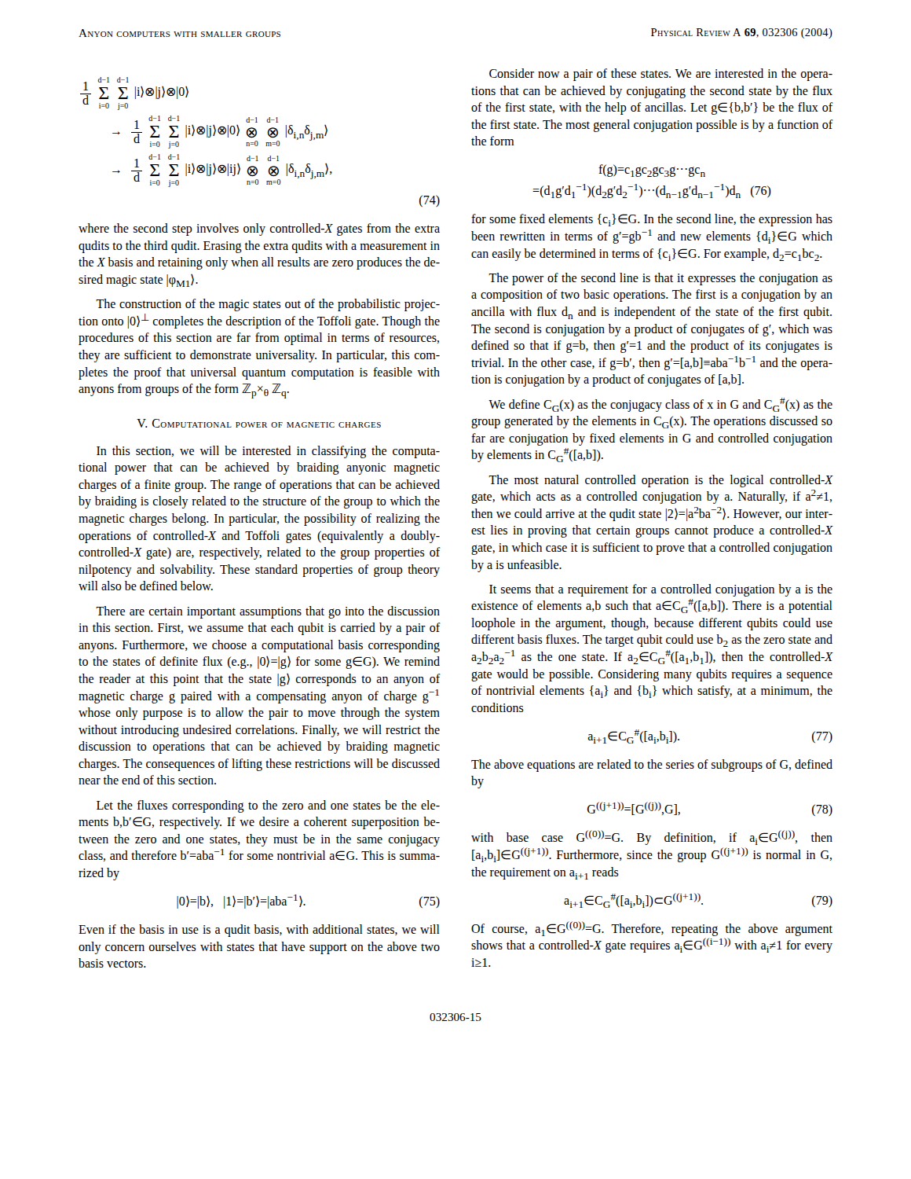Anyon computers with smaller groups
Physical Review A 69, 032306 (2004)
1 d d−1 Σi=0 d−1 Σj=0 |i⟩⊗|j⟩⊗|0⟩ → 1 d d−1 Σi=0 d−1 Σj=0 |i⟩⊗|j⟩⊗|0⟩ d−1⊗n=0 d−1⊗m=0 |δi,nδj,m⟩ → 1 d d−1 Σi=0 d−1 Σj=0 |i⟩⊗|j⟩⊗|ij⟩ d−1⊗n=0 d−1⊗m=0 |δi,nδj,m⟩, (74)
where the second step involves only controlled-X gates from the extra qudits to the third qudit. Erasing the extra qudits with a measurement in the X basis and retaining only when all results are zero produces the desired magic state |φM1⟩.
The construction of the magic states out of the probabilistic projection onto |0⟩⊥ completes the description of the Toffoli gate. Though the procedures of this section are far from optimal in terms of resources, they are sufficient to demonstrate universality. In particular, this completes the proof that universal quantum computation is feasible with anyons from groups of the form ℤp×θ ℤq.
V. Computational power of magnetic charges
In this section, we will be interested in classifying the computational power that can be achieved by braiding anyonic magnetic charges of a finite group. The range of operations that can be achieved by braiding is closely related to the structure of the group to which the magnetic charges belong. In particular, the possibility of realizing the operations of controlled-X and Toffoli gates (equivalently a doubly-controlled-X gate) are, respectively, related to the group properties of nilpotency and solvability. These standard properties of group theory will also be defined below.
There are certain important assumptions that go into the discussion in this section. First, we assume that each qubit is carried by a pair of anyons. Furthermore, we choose a computational basis corresponding to the states of definite flux (e.g., |0⟩=|g⟩ for some g∈G). We remind the reader at this point that the state |g⟩ corresponds to an anyon of magnetic charge g paired with a compensating anyon of charge g−1 whose only purpose is to allow the pair to move through the system without introducing undesired correlations. Finally, we will restrict the discussion to operations that can be achieved by braiding magnetic charges. The consequences of lifting these restrictions will be discussed near the end of this section.
Let the fluxes corresponding to the zero and one states be the elements b,b′∈G, respectively. If we desire a coherent superposition between the zero and one states, they must be in the same conjugacy class, and therefore b′=aba−1 for some nontrivial a∈G. This is summarized by
|0⟩=|b⟩, |1⟩=|b′⟩=|aba−1⟩.
(75)
Even if the basis in use is a qudit basis, with additional states, we will only concern ourselves with states that have support on the above two basis vectors.
Consider now a pair of these states. We are interested in the operations that can be achieved by conjugating the second state by the flux of the first state, with the help of ancillas. Let g∈{b,b′} be the flux of the first state. The most general conjugation possible is by a function of the form
f(g)=c1gc2gc3g···gcn =(d1g′d1−1)(d2g′d2−1)···(dn−1g′dn−1−1)dn (76)
for some fixed elements {ci}∈G. In the second line, the expression has been rewritten in terms of g′=gb−1 and new elements {di}∈G which can easily be determined in terms of {ci}∈G. For example, d2=c1bc2.
The power of the second line is that it expresses the conjugation as a composition of two basic operations. The first is a conjugation by an ancilla with flux dn and is independent of the state of the first qubit. The second is conjugation by a product of conjugates of g′, which was defined so that if g=b, then g′=1 and the product of its conjugates is trivial. In the other case, if g=b′, then g′=[a,b]≡aba−1b−1 and the operation is conjugation by a product of conjugates of [a,b].
We define CG(x) as the conjugacy class of x in G and CG#(x) as the group generated by the elements in CG(x). The operations discussed so far are conjugation by fixed elements in G and controlled conjugation by elements in CG#([a,b]).
The most natural controlled operation is the logical controlled-X gate, which acts as a controlled conjugation by a. Naturally, if a2≠1, then we could arrive at the qudit state |2⟩=|a2ba−2⟩. However, our interest lies in proving that certain groups cannot produce a controlled-X gate, in which case it is sufficient to prove that a controlled conjugation by a is unfeasible.
It seems that a requirement for a controlled conjugation by a is the existence of elements a,b such that a∈CG#([a,b]). There is a potential loophole in the argument, though, because different qubits could use different basis fluxes. The target qubit could use b2 as the zero state and a2b2a2−1 as the one state. If a2∈CG#([a1,b1]), then the controlled-X gate would be possible. Considering many qubits requires a sequence of nontrivial elements {ai} and {bi} which satisfy, at a minimum, the conditions
ai+1∈CG#([ai,bi]).
(77)
The above equations are related to the series of subgroups of G, defined by
G((j+1))=[G((j)),G],
(78)
with base case G((0))=G. By definition, if ai∈G((j)), then [ai,bi]∈G((j+1)). Furthermore, since the group G((j+1)) is normal in G, the requirement on ai+1 reads
ai+1∈CG#([ai,bi])⊂G((j+1)).
(79)
Of course, a1∈G((0))=G. Therefore, repeating the above argument shows that a controlled-X gate requires ai∈G((i−1)) with ai≠1 for every i≥1.
032306-15